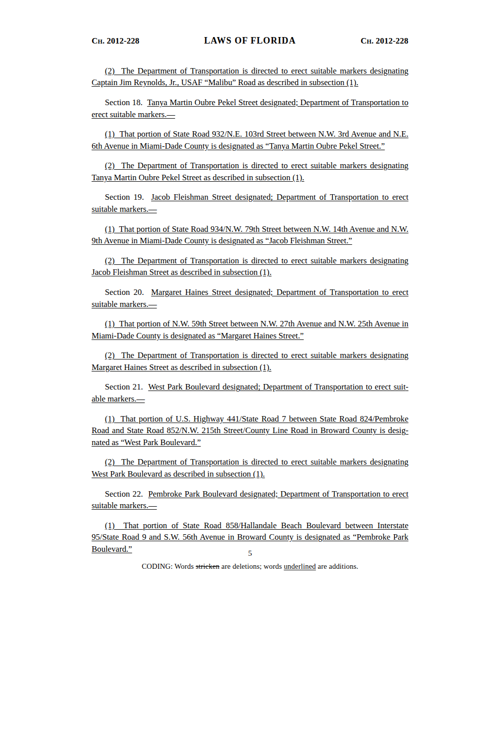Ch. 2012-228 LAWS OF FLORIDA Ch. 2012-228
(2) The Department of Transportation is directed to erect suitable markers designating Captain Jim Reynolds, Jr., USAF “Malibu” Road as described in subsection (1).
Section 18. Tanya Martin Oubre Pekel Street designated; Department of Transportation to erect suitable markers.—
(1) That portion of State Road 932/N.E. 103rd Street between N.W. 3rd Avenue and N.E. 6th Avenue in Miami-Dade County is designated as “Tanya Martin Oubre Pekel Street.”
(2) The Department of Transportation is directed to erect suitable markers designating Tanya Martin Oubre Pekel Street as described in subsection (1).
Section 19. Jacob Fleishman Street designated; Department of Transportation to erect suitable markers.—
(1) That portion of State Road 934/N.W. 79th Street between N.W. 14th Avenue and N.W. 9th Avenue in Miami-Dade County is designated as “Jacob Fleishman Street.”
(2) The Department of Transportation is directed to erect suitable markers designating Jacob Fleishman Street as described in subsection (1).
Section 20. Margaret Haines Street designated; Department of Transportation to erect suitable markers.—
(1) That portion of N.W. 59th Street between N.W. 27th Avenue and N.W. 25th Avenue in Miami-Dade County is designated as “Margaret Haines Street.”
(2) The Department of Transportation is directed to erect suitable markers designating Margaret Haines Street as described in subsection (1).
Section 21. West Park Boulevard designated; Department of Transportation to erect suitable markers.—
(1) That portion of U.S. Highway 441/State Road 7 between State Road 824/Pembroke Road and State Road 852/N.W. 215th Street/County Line Road in Broward County is designated as “West Park Boulevard.”
(2) The Department of Transportation is directed to erect suitable markers designating West Park Boulevard as described in subsection (1).
Section 22. Pembroke Park Boulevard designated; Department of Transportation to erect suitable markers.—
(1) That portion of State Road 858/Hallandale Beach Boulevard between Interstate 95/State Road 9 and S.W. 56th Avenue in Broward County is designated as “Pembroke Park Boulevard.”
5
CODING: Words stricken are deletions; words underlined are additions.